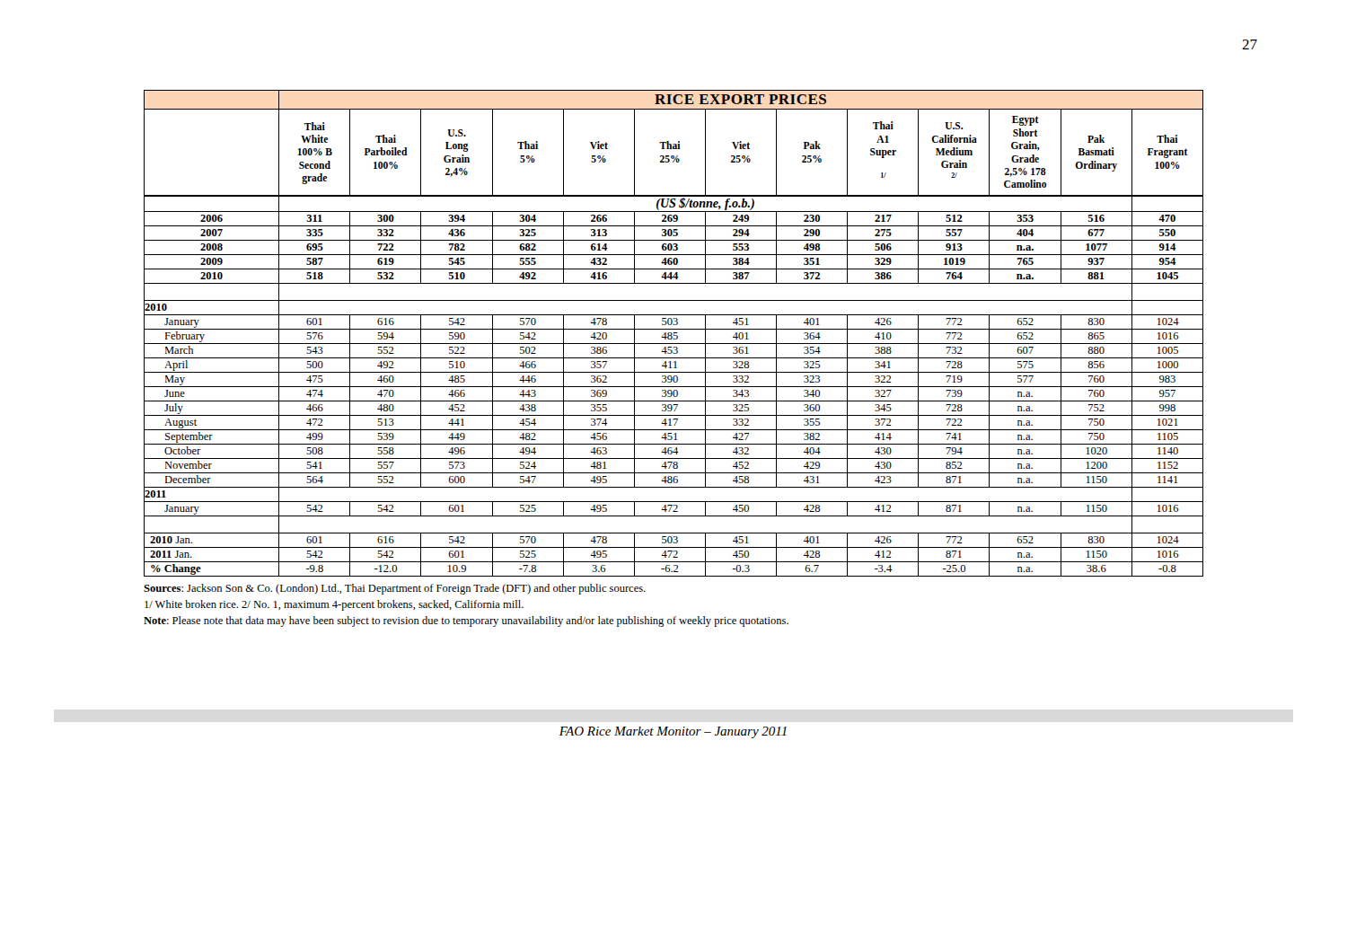27
| | RICE EXPORT PRICES |
| | Thai White 100% B Second grade | Thai Parboiled 100% | U.S. Long Grain 2,4% | Thai 5% | Viet 5% | Thai 25% | Viet 25% | Pak 25% | Thai A1 Super 1/ | U.S. California Medium Grain 2/ | Egypt Short Grain, Grade 2,5% 178 Camolino | Pak Basmati Ordinary | Thai Fragrant 100% |
| | (US $/tonne, f.o.b.) | |
| 2006 | 311 | 300 | 394 | 304 | 266 | 269 | 249 | 230 | 217 | 512 | 353 | 516 | 470 |
| 2007 | 335 | 332 | 436 | 325 | 313 | 305 | 294 | 290 | 275 | 557 | 404 | 677 | 550 |
| 2008 | 695 | 722 | 782 | 682 | 614 | 603 | 553 | 498 | 506 | 913 | n.a. | 1077 | 914 |
| 2009 | 587 | 619 | 545 | 555 | 432 | 460 | 384 | 351 | 329 | 1019 | 765 | 937 | 954 |
| 2010 | 518 | 532 | 510 | 492 | 416 | 444 | 387 | 372 | 386 | 764 | n.a. | 881 | 1045 |
| 2010 | | |
| January | 601 | 616 | 542 | 570 | 478 | 503 | 451 | 401 | 426 | 772 | 652 | 830 | 1024 |
| February | 576 | 594 | 590 | 542 | 420 | 485 | 401 | 364 | 410 | 772 | 652 | 865 | 1016 |
| March | 543 | 552 | 522 | 502 | 386 | 453 | 361 | 354 | 388 | 732 | 607 | 880 | 1005 |
| April | 500 | 492 | 510 | 466 | 357 | 411 | 328 | 325 | 341 | 728 | 575 | 856 | 1000 |
| May | 475 | 460 | 485 | 446 | 362 | 390 | 332 | 323 | 322 | 719 | 577 | 760 | 983 |
| June | 474 | 470 | 466 | 443 | 369 | 390 | 343 | 340 | 327 | 739 | n.a. | 760 | 957 |
| July | 466 | 480 | 452 | 438 | 355 | 397 | 325 | 360 | 345 | 728 | n.a. | 752 | 998 |
| August | 472 | 513 | 441 | 454 | 374 | 417 | 332 | 355 | 372 | 722 | n.a. | 750 | 1021 |
| September | 499 | 539 | 449 | 482 | 456 | 451 | 427 | 382 | 414 | 741 | n.a. | 750 | 1105 |
| October | 508 | 558 | 496 | 494 | 463 | 464 | 432 | 404 | 430 | 794 | n.a. | 1020 | 1140 |
| November | 541 | 557 | 573 | 524 | 481 | 478 | 452 | 429 | 430 | 852 | n.a. | 1200 | 1152 |
| December | 564 | 552 | 600 | 547 | 495 | 486 | 458 | 431 | 423 | 871 | n.a. | 1150 | 1141 |
| 2011 | | |
| January | 542 | 542 | 601 | 525 | 495 | 472 | 450 | 428 | 412 | 871 | n.a. | 1150 | 1016 |
| 2010 Jan. | 601 | 616 | 542 | 570 | 478 | 503 | 451 | 401 | 426 | 772 | 652 | 830 | 1024 |
| 2011 Jan. | 542 | 542 | 601 | 525 | 495 | 472 | 450 | 428 | 412 | 871 | n.a. | 1150 | 1016 |
| % Change | -9.8 | -12.0 | 10.9 | -7.8 | 3.6 | -6.2 | -0.3 | 6.7 | -3.4 | -25.0 | n.a. | 38.6 | -0.8 |
Sources: Jackson Son & Co. (London) Ltd., Thai Department of Foreign Trade (DFT) and other public sources.
1/ White broken rice. 2/ No. 1, maximum 4-percent brokens, sacked, California mill.
Note: Please note that data may have been subject to revision due to temporary unavailability and/or late publishing of weekly price quotations.
FAO Rice Market Monitor – January 2011